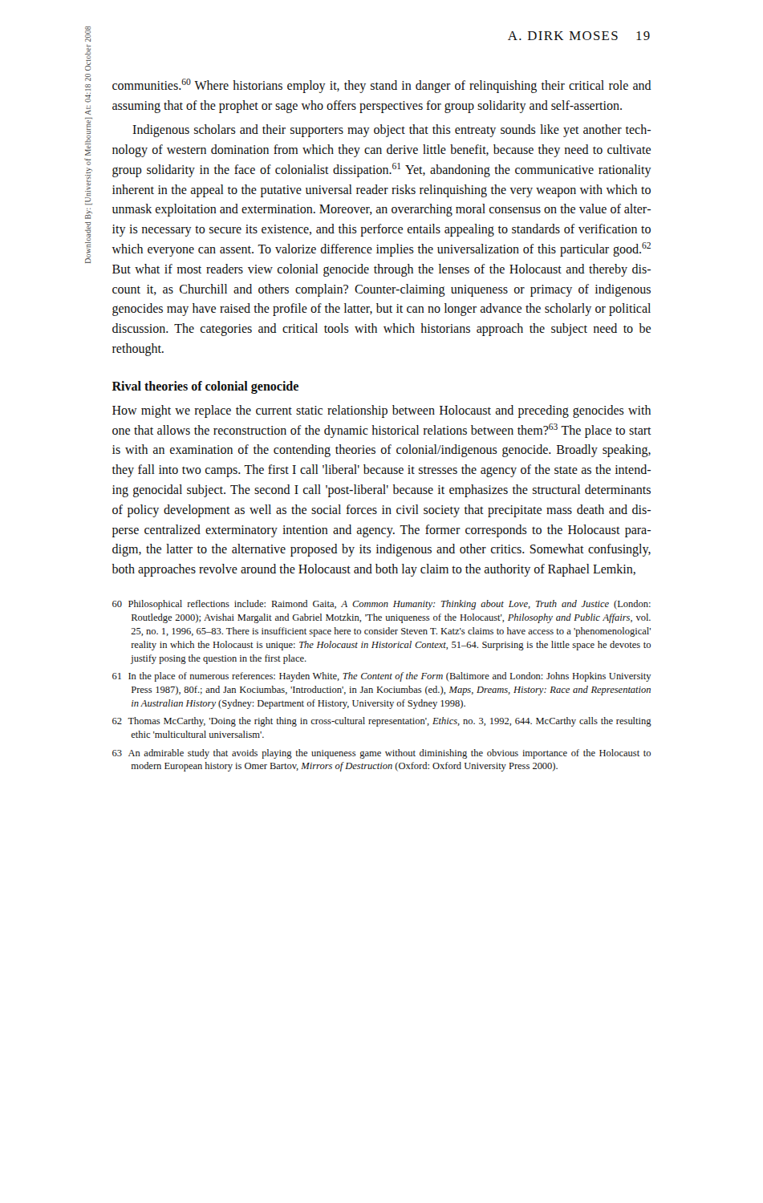Downloaded By: [University of Melbourne] At: 04:18 20 October 2008
A. DIRK MOSES 19
communities.60 Where historians employ it, they stand in danger of relinquishing their critical role and assuming that of the prophet or sage who offers perspectives for group solidarity and self-assertion.
Indigenous scholars and their supporters may object that this entreaty sounds like yet another technology of western domination from which they can derive little benefit, because they need to cultivate group solidarity in the face of colonialist dissipation.61 Yet, abandoning the communicative rationality inherent in the appeal to the putative universal reader risks relinquishing the very weapon with which to unmask exploitation and extermination. Moreover, an overarching moral consensus on the value of alterity is necessary to secure its existence, and this perforce entails appealing to standards of verification to which everyone can assent. To valorize difference implies the universalization of this particular good.62 But what if most readers view colonial genocide through the lenses of the Holocaust and thereby discount it, as Churchill and others complain? Counter-claiming uniqueness or primacy of indigenous genocides may have raised the profile of the latter, but it can no longer advance the scholarly or political discussion. The categories and critical tools with which historians approach the subject need to be rethought.
Rival theories of colonial genocide
How might we replace the current static relationship between Holocaust and preceding genocides with one that allows the reconstruction of the dynamic historical relations between them?63 The place to start is with an examination of the contending theories of colonial/indigenous genocide. Broadly speaking, they fall into two camps. The first I call 'liberal' because it stresses the agency of the state as the intending genocidal subject. The second I call 'post-liberal' because it emphasizes the structural determinants of policy development as well as the social forces in civil society that precipitate mass death and disperse centralized exterminatory intention and agency. The former corresponds to the Holocaust paradigm, the latter to the alternative proposed by its indigenous and other critics. Somewhat confusingly, both approaches revolve around the Holocaust and both lay claim to the authority of Raphael Lemkin,
60 Philosophical reflections include: Raimond Gaita, A Common Humanity: Thinking about Love, Truth and Justice (London: Routledge 2000); Avishai Margalit and Gabriel Motzkin, 'The uniqueness of the Holocaust', Philosophy and Public Affairs, vol. 25, no. 1, 1996, 65–83. There is insufficient space here to consider Steven T. Katz's claims to have access to a 'phenomenological' reality in which the Holocaust is unique: The Holocaust in Historical Context, 51–64. Surprising is the little space he devotes to justify posing the question in the first place.
61 In the place of numerous references: Hayden White, The Content of the Form (Baltimore and London: Johns Hopkins University Press 1987), 80f.; and Jan Kociumbas, 'Introduction', in Jan Kociumbas (ed.), Maps, Dreams, History: Race and Representation in Australian History (Sydney: Department of History, University of Sydney 1998).
62 Thomas McCarthy, 'Doing the right thing in cross-cultural representation', Ethics, no. 3, 1992, 644. McCarthy calls the resulting ethic 'multicultural universalism'.
63 An admirable study that avoids playing the uniqueness game without diminishing the obvious importance of the Holocaust to modern European history is Omer Bartov, Mirrors of Destruction (Oxford: Oxford University Press 2000).